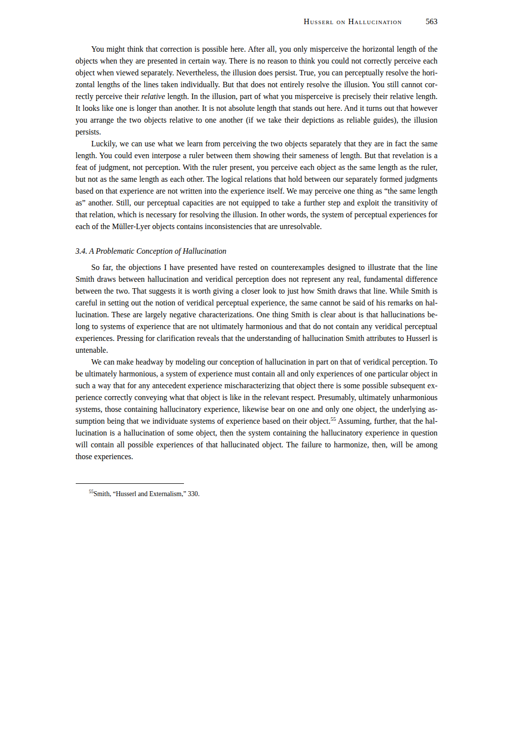Husserl on Hallucination 563
You might think that correction is possible here. After all, you only misperceive the horizontal length of the objects when they are presented in certain way. There is no reason to think you could not correctly perceive each object when viewed separately. Nevertheless, the illusion does persist. True, you can perceptually resolve the horizontal lengths of the lines taken individually. But that does not entirely resolve the illusion. You still cannot correctly perceive their relative length. In the illusion, part of what you misperceive is precisely their relative length. It looks like one is longer than another. It is not absolute length that stands out here. And it turns out that however you arrange the two objects relative to one another (if we take their depictions as reliable guides), the illusion persists.
Luckily, we can use what we learn from perceiving the two objects separately that they are in fact the same length. You could even interpose a ruler between them showing their sameness of length. But that revelation is a feat of judgment, not perception. With the ruler present, you perceive each object as the same length as the ruler, but not as the same length as each other. The logical relations that hold between our separately formed judgments based on that experience are not written into the experience itself. We may perceive one thing as “the same length as” another. Still, our perceptual capacities are not equipped to take a further step and exploit the transitivity of that relation, which is necessary for resolving the illusion. In other words, the system of perceptual experiences for each of the Müller-Lyer objects contains inconsistencies that are unresolvable.
3.4. A Problematic Conception of Hallucination
So far, the objections I have presented have rested on counterexamples designed to illustrate that the line Smith draws between hallucination and veridical perception does not represent any real, fundamental difference between the two. That suggests it is worth giving a closer look to just how Smith draws that line. While Smith is careful in setting out the notion of veridical perceptual experience, the same cannot be said of his remarks on hallucination. These are largely negative characterizations. One thing Smith is clear about is that hallucinations belong to systems of experience that are not ultimately harmonious and that do not contain any veridical perceptual experiences. Pressing for clarification reveals that the understanding of hallucination Smith attributes to Husserl is untenable.
We can make headway by modeling our conception of hallucination in part on that of veridical perception. To be ultimately harmonious, a system of experience must contain all and only experiences of one particular object in such a way that for any antecedent experience mischaracterizing that object there is some possible subsequent experience correctly conveying what that object is like in the relevant respect. Presumably, ultimately unharmonious systems, those containing hallucinatory experience, likewise bear on one and only one object, the underlying assumption being that we individuate systems of experience based on their object.55 Assuming, further, that the hallucination is a hallucination of some object, then the system containing the hallucinatory experience in question will contain all possible experiences of that hallucinated object. The failure to harmonize, then, will be among those experiences.
55Smith, “Husserl and Externalism,” 330.